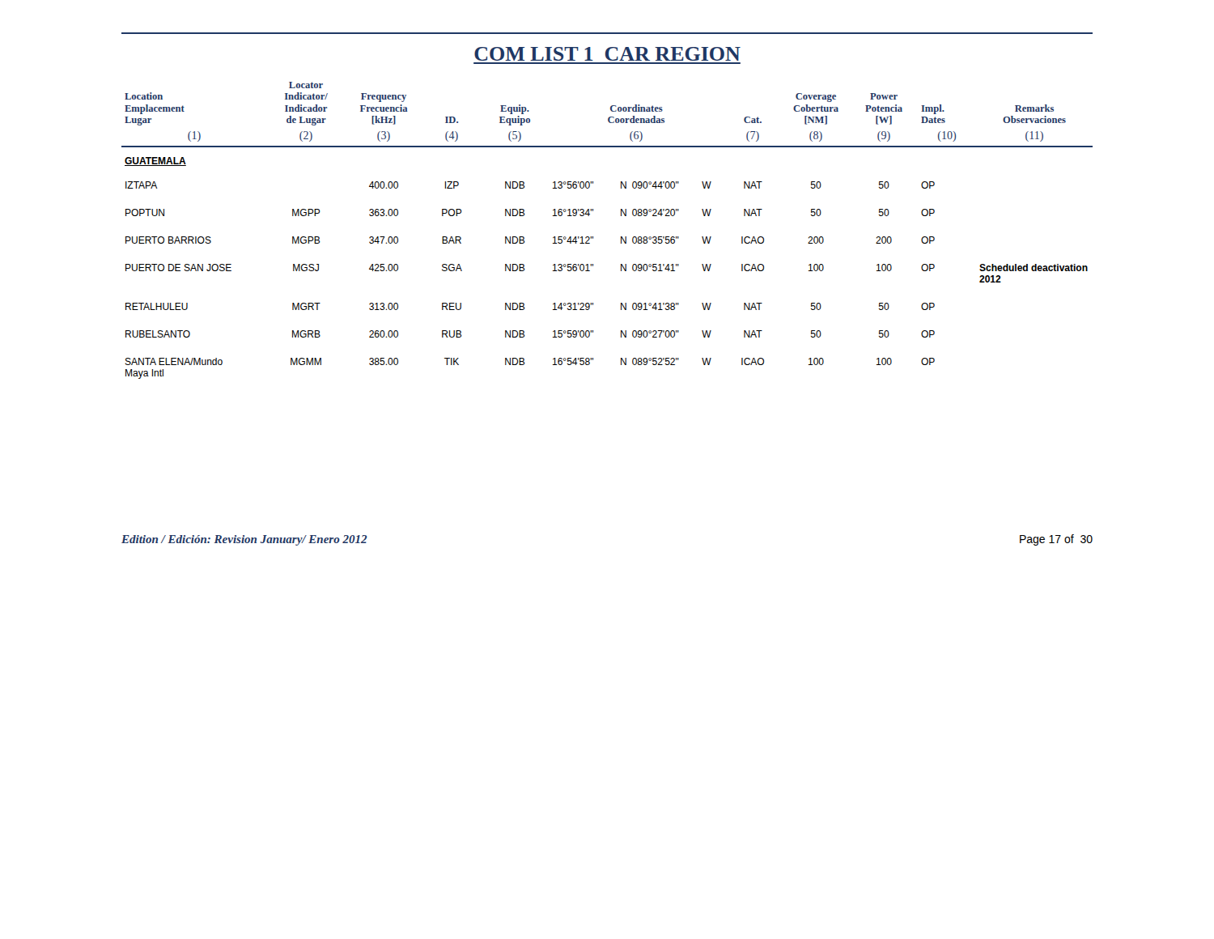COM LIST 1 CAR REGION
| Location Emplacement Lugar | Locator Indicator/ Indicador de Lugar | Frequency Frecuencia [kHz] | ID. | Equip. Equipo | Coordinates Coordenadas | Cat. | Coverage Cobertura [NM] | Power Potencia [W] | Impl. Dates | Remarks Observaciones |
| --- | --- | --- | --- | --- | --- | --- | --- | --- | --- | --- |
| (1) | (2) | (3) | (4) | (5) | (6) | (7) | (8) | (9) | (10) | (11) |
| GUATEMALA |
| IZTAPA | | 400.00 | IZP | NDB | 13°56'00" N 090°44'00" W | NAT | 50 | 50 | OP | |
| POPTUN | MGPP | 363.00 | POP | NDB | 16°19'34" N 089°24'20" W | NAT | 50 | 50 | OP | |
| PUERTO BARRIOS | MGPB | 347.00 | BAR | NDB | 15°44'12" N 088°35'56" W | ICAO | 200 | 200 | OP | |
| PUERTO DE SAN JOSE | MGSJ | 425.00 | SGA | NDB | 13°56'01" N 090°51'41" W | ICAO | 100 | 100 | OP | Scheduled deactivation 2012 |
| RETALHULEU | MGRT | 313.00 | REU | NDB | 14°31'29" N 091°41'38" W | NAT | 50 | 50 | OP | |
| RUBELSANTO | MGRB | 260.00 | RUB | NDB | 15°59'00" N 090°27'00" W | NAT | 50 | 50 | OP | |
| SANTA ELENA/Mundo Maya Intl | MGMM | 385.00 | TIK | NDB | 16°54'58" N 089°52'52" W | ICAO | 100 | 100 | OP | |
Edition / Edición: Revision January/ Enero 2012
Page 17 of 30